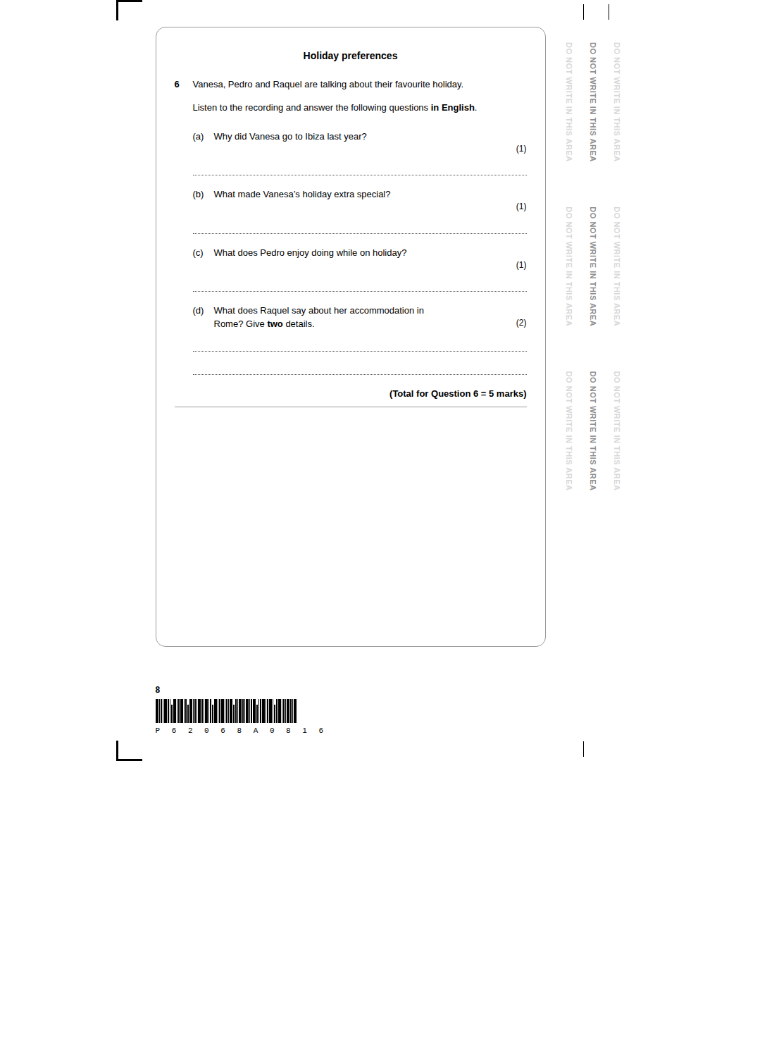Holiday preferences
6
Vanesa, Pedro and Raquel are talking about their favourite holiday.
Listen to the recording and answer the following questions in English.
(a)
Why did Vanesa go to Ibiza last year?
(1)
(b)
What made Vanesa’s holiday extra special?
(1)
(c)
What does Pedro enjoy doing while on holiday?
(1)
(d)
What does Raquel say about her accommodation in Rome? Give two details.
(2)
(Total for Question 6 = 5 marks)
DO NOT WRITE IN THIS AREA DO NOT WRITE IN THIS AREA DO NOT WRITE IN THIS AREA
DO NOT WRITE IN THIS AREA DO NOT WRITE IN THIS AREA DO NOT WRITE IN THIS AREA
DO NOT WRITE IN THIS AREA DO NOT WRITE IN THIS AREA DO NOT WRITE IN THIS AREA
8
P 6 2 0 6 8 A 0 8 1 6